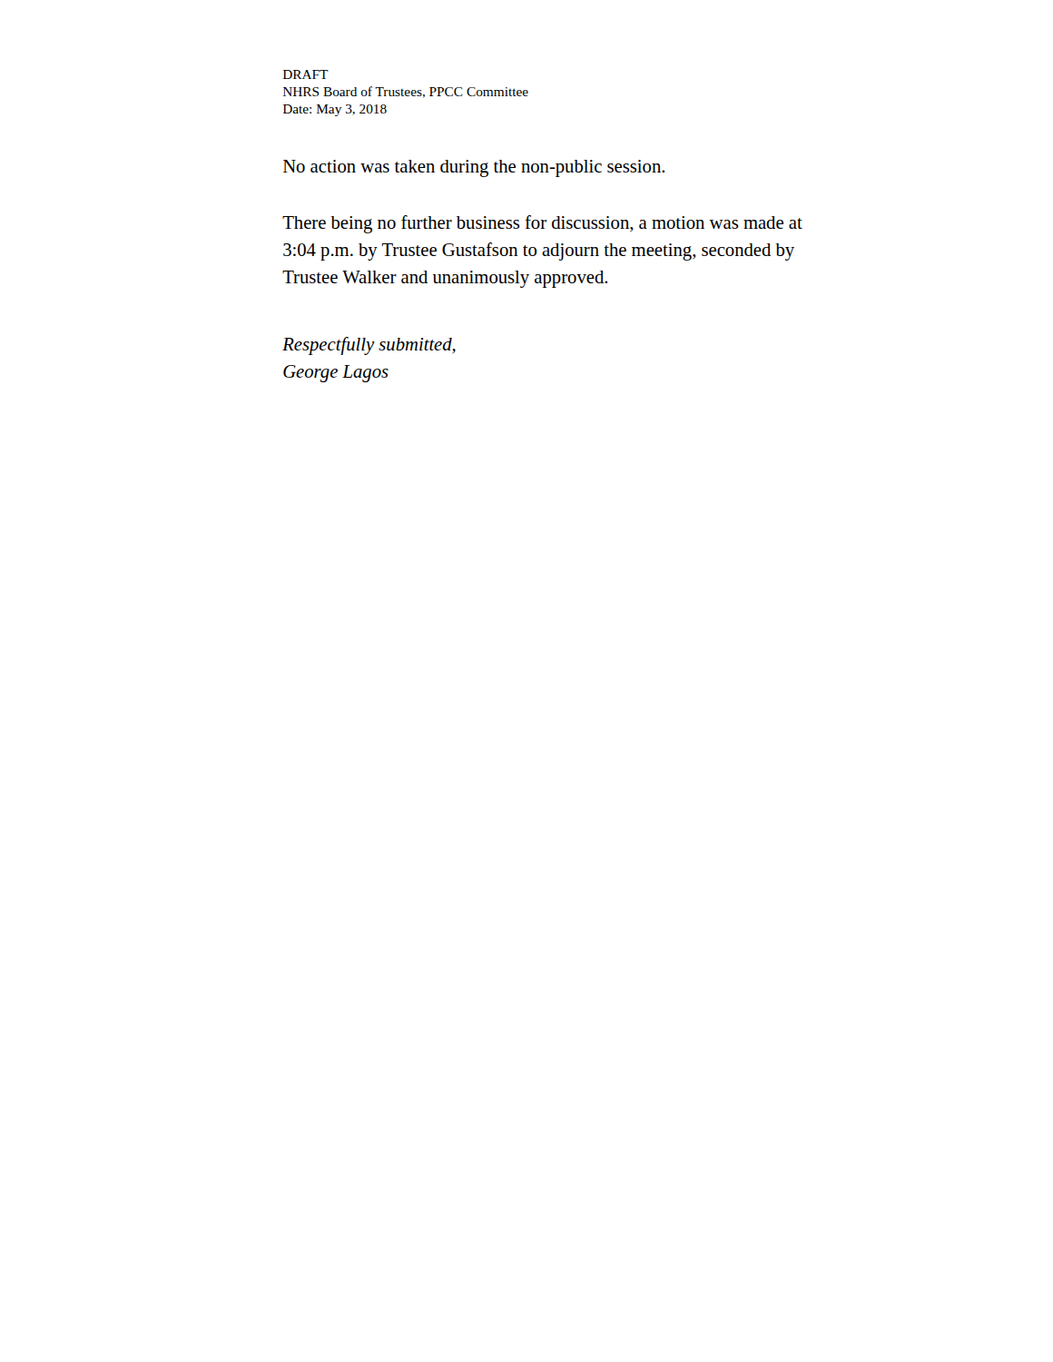DRAFT
NHRS Board of Trustees, PPCC Committee
Date: May 3, 2018
No action was taken during the non-public session.
There being no further business for discussion, a motion was made at 3:04 p.m. by Trustee Gustafson to adjourn the meeting, seconded by Trustee Walker and unanimously approved.
Respectfully submitted,
George Lagos